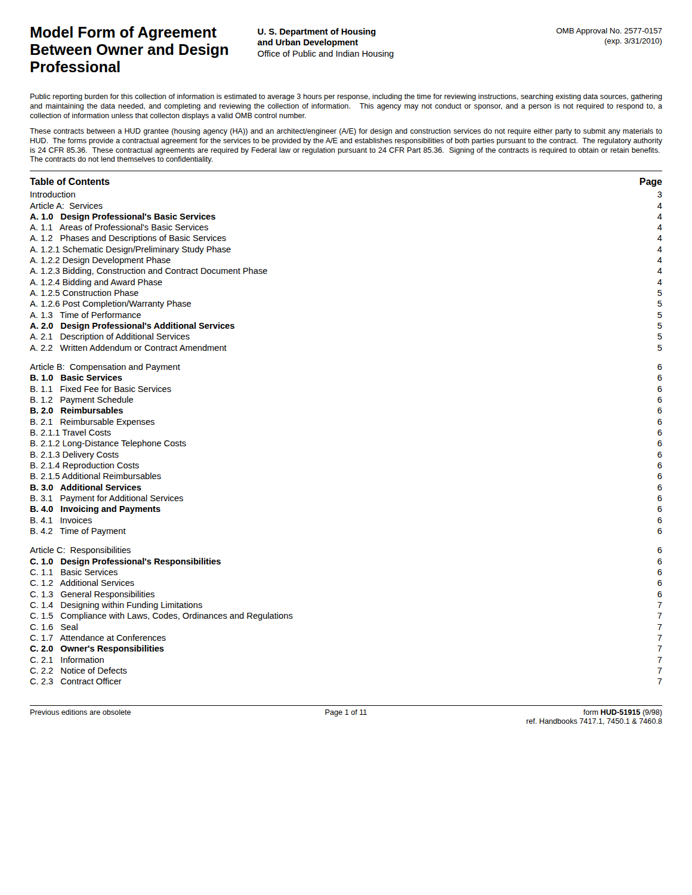Model Form of Agreement Between Owner and Design Professional
U. S. Department of Housing
and Urban Development
Office of Public and Indian Housing
OMB Approval No. 2577-0157
(exp. 3/31/2010)
Public reporting burden for this collection of information is estimated to average 3 hours per response, including the time for reviewing instructions, searching existing data sources, gathering and maintaining the data needed, and completing and reviewing the collection of information. This agency may not conduct or sponsor, and a person is not required to respond to, a collection of information unless that collecton displays a valid OMB control number.
These contracts between a HUD grantee (housing agency (HA)) and an architect/engineer (A/E) for design and construction services do not require either party to submit any materials to HUD. The forms provide a contractual agreement for the services to be provided by the A/E and establishes responsibilities of both parties pursuant to the contract. The regulatory authority is 24 CFR 85.36. These contractual agreements are required by Federal law or regulation pursuant to 24 CFR Part 85.36. Signing of the contracts is required to obtain or retain benefits. The contracts do not lend themselves to confidentiality.
Table of Contents Page
| Introduction | 3 |
| Article A: Services | 4 |
| A. 1.0 Design Professional's Basic Services | 4 |
| A. 1.1 Areas of Professional's Basic Services | 4 |
| A. 1.2 Phases and Descriptions of Basic Services | 4 |
| A. 1.2.1 Schematic Design/Preliminary Study Phase | 4 |
| A. 1.2.2 Design Development Phase | 4 |
| A. 1.2.3 Bidding, Construction and Contract Document Phase | 4 |
| A. 1.2.4 Bidding and Award Phase | 4 |
| A. 1.2.5 Construction Phase | 5 |
| A. 1.2.6 Post Completion/Warranty Phase | 5 |
| A. 1.3 Time of Performance | 5 |
| A. 2.0 Design Professional's Additional Services | 5 |
| A. 2.1 Description of Additional Services | 5 |
| A. 2.2 Written Addendum or Contract Amendment | 5 |
| Article B: Compensation and Payment | 6 |
| B. 1.0 Basic Services | 6 |
| B. 1.1 Fixed Fee for Basic Services | 6 |
| B. 1.2 Payment Schedule | 6 |
| B. 2.0 Reimbursables | 6 |
| B. 2.1 Reimbursable Expenses | 6 |
| B. 2.1.1 Travel Costs | 6 |
| B. 2.1.2 Long-Distance Telephone Costs | 6 |
| B. 2.1.3 Delivery Costs | 6 |
| B. 2.1.4 Reproduction Costs | 6 |
| B. 2.1.5 Additional Reimbursables | 6 |
| B. 3.0 Additional Services | 6 |
| B. 3.1 Payment for Additional Services | 6 |
| B. 4.0 Invoicing and Payments | 6 |
| B. 4.1 Invoices | 6 |
| B. 4.2 Time of Payment | 6 |
| Article C: Responsibilities | 6 |
| C. 1.0 Design Professional's Responsibilities | 6 |
| C. 1.1 Basic Services | 6 |
| C. 1.2 Additional Services | 6 |
| C. 1.3 General Responsibilities | 6 |
| C. 1.4 Designing within Funding Limitations | 7 |
| C. 1.5 Compliance with Laws, Codes, Ordinances and Regulations | 7 |
| C. 1.6 Seal | 7 |
| C. 1.7 Attendance at Conferences | 7 |
| C. 2.0 Owner's Responsibilities | 7 |
| C. 2.1 Information | 7 |
| C. 2.2 Notice of Defects | 7 |
| C. 2.3 Contract Officer | 7 |
Previous editions are obsolete
Page 1 of 11
form HUD-51915 (9/98)
ref. Handbooks 7417.1, 7450.1 & 7460.8